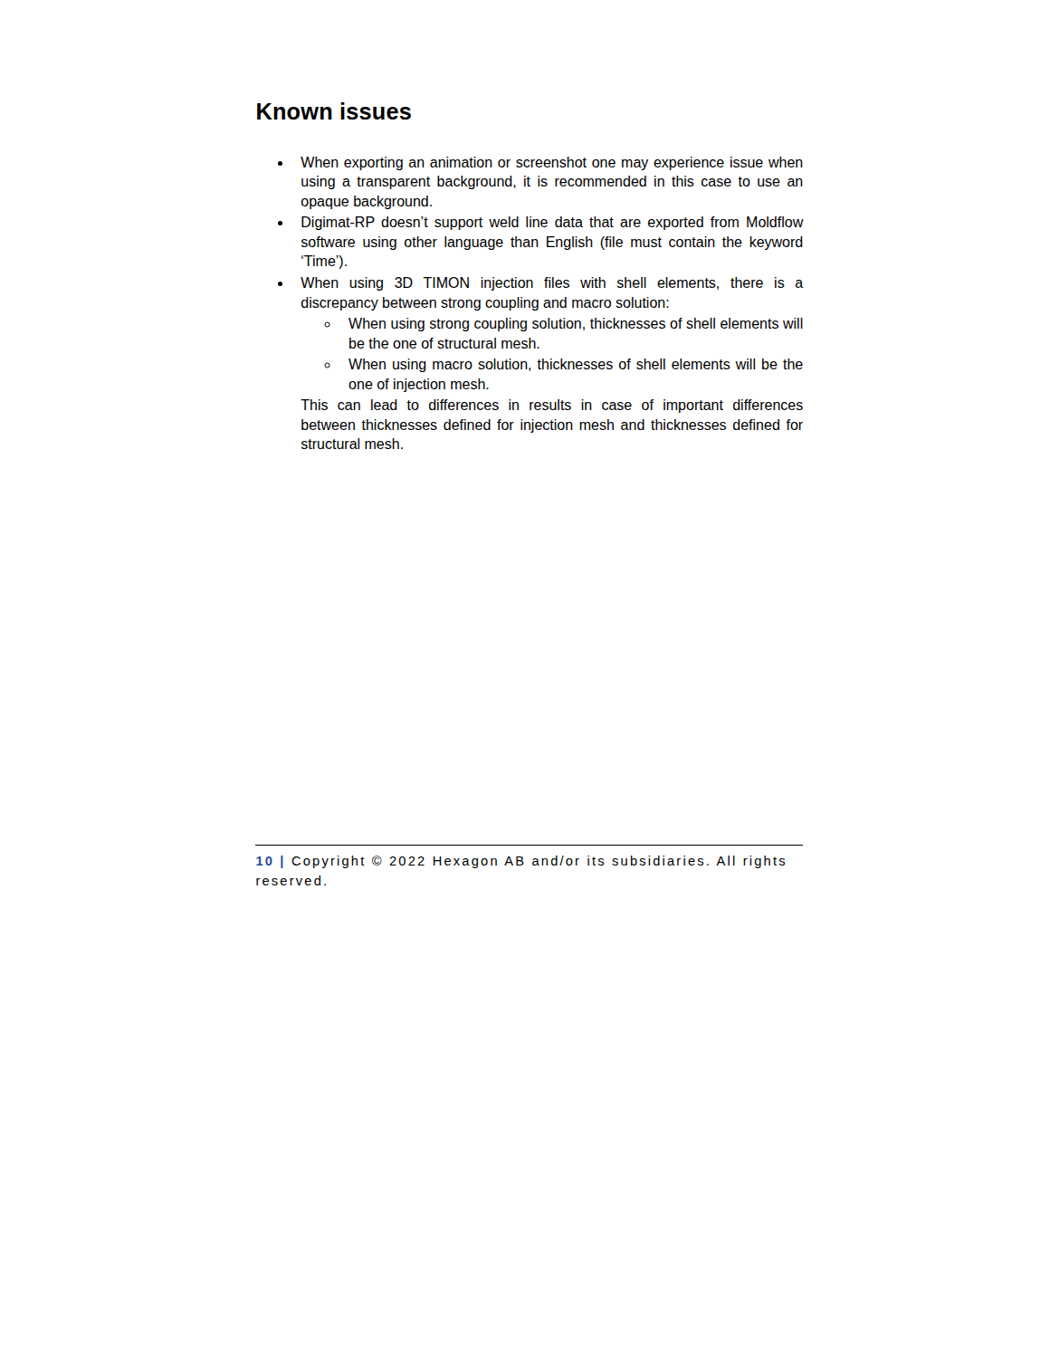Known issues
When exporting an animation or screenshot one may experience issue when using a transparent background, it is recommended in this case to use an opaque background.
Digimat-RP doesn’t support weld line data that are exported from Moldflow software using other language than English (file must contain the keyword ‘Time’).
When using 3D TIMON injection files with shell elements, there is a discrepancy between strong coupling and macro solution:
When using strong coupling solution, thicknesses of shell elements will be the one of structural mesh.
When using macro solution, thicknesses of shell elements will be the one of injection mesh.
This can lead to differences in results in case of important differences between thicknesses defined for injection mesh and thicknesses defined for structural mesh.
10 | Copyright © 2022 Hexagon AB and/or its subsidiaries. All rights reserved.